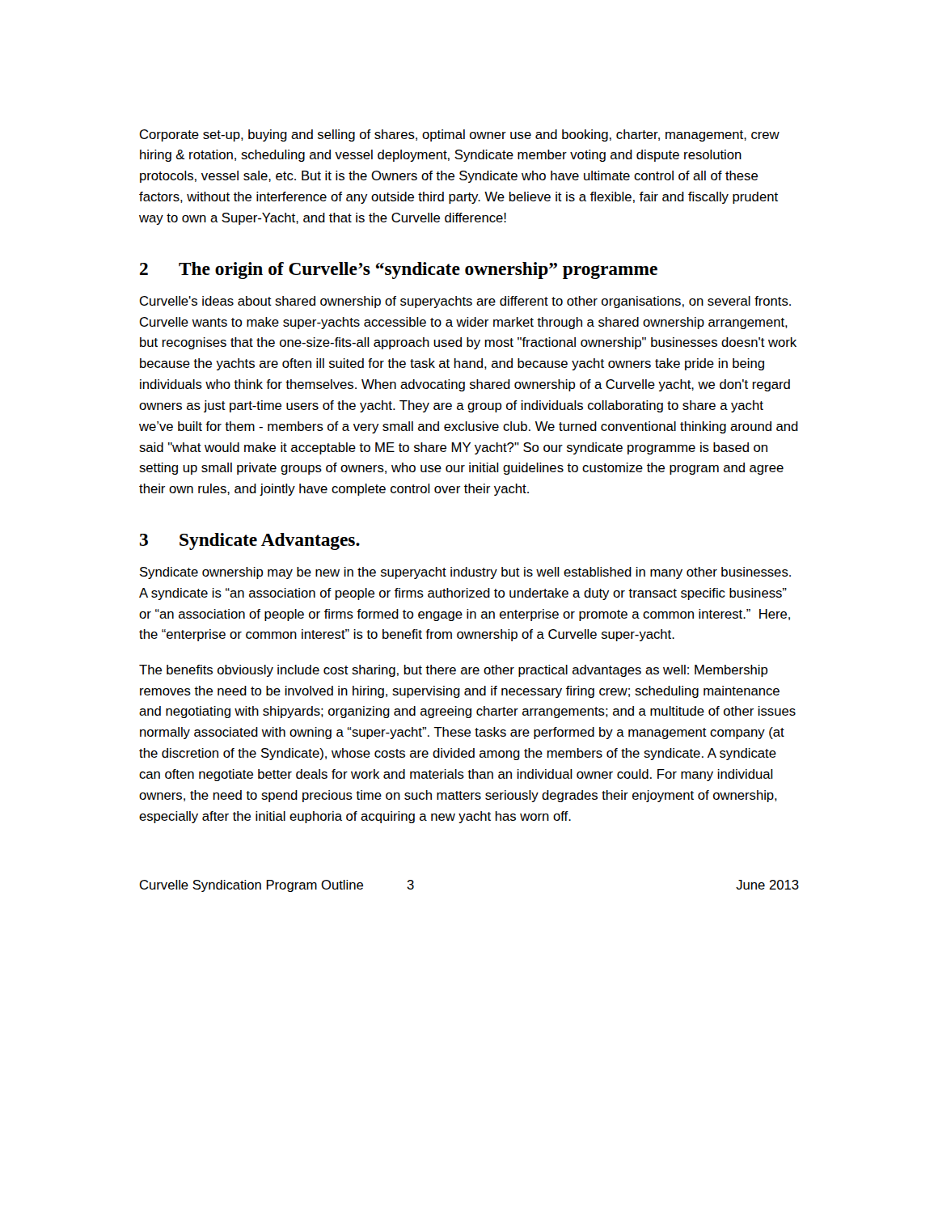Corporate set-up, buying and selling of shares, optimal owner use and booking, charter, management, crew hiring & rotation, scheduling and vessel deployment, Syndicate member voting and dispute resolution protocols, vessel sale, etc. But it is the Owners of the Syndicate who have ultimate control of all of these factors, without the interference of any outside third party. We believe it is a flexible, fair and fiscally prudent way to own a Super-Yacht, and that is the Curvelle difference!
2 The origin of Curvelle’s “syndicate ownership” programme
Curvelle's ideas about shared ownership of superyachts are different to other organisations, on several fronts. Curvelle wants to make super-yachts accessible to a wider market through a shared ownership arrangement, but recognises that the one-size-fits-all approach used by most "fractional ownership" businesses doesn't work because the yachts are often ill suited for the task at hand, and because yacht owners take pride in being individuals who think for themselves. When advocating shared ownership of a Curvelle yacht, we don't regard owners as just part-time users of the yacht. They are a group of individuals collaborating to share a yacht we’ve built for them - members of a very small and exclusive club. We turned conventional thinking around and said "what would make it acceptable to ME to share MY yacht?" So our syndicate programme is based on setting up small private groups of owners, who use our initial guidelines to customize the program and agree their own rules, and jointly have complete control over their yacht.
3 Syndicate Advantages.
Syndicate ownership may be new in the superyacht industry but is well established in many other businesses. A syndicate is “an association of people or firms authorized to undertake a duty or transact specific business” or “an association of people or firms formed to engage in an enterprise or promote a common interest.” Here, the “enterprise or common interest” is to benefit from ownership of a Curvelle super-yacht.
The benefits obviously include cost sharing, but there are other practical advantages as well: Membership removes the need to be involved in hiring, supervising and if necessary firing crew; scheduling maintenance and negotiating with shipyards; organizing and agreeing charter arrangements; and a multitude of other issues normally associated with owning a “super-yacht”. These tasks are performed by a management company (at the discretion of the Syndicate), whose costs are divided among the members of the syndicate. A syndicate can often negotiate better deals for work and materials than an individual owner could. For many individual owners, the need to spend precious time on such matters seriously degrades their enjoyment of ownership, especially after the initial euphoria of acquiring a new yacht has worn off.
Curvelle Syndication Program Outline 3 June 2013